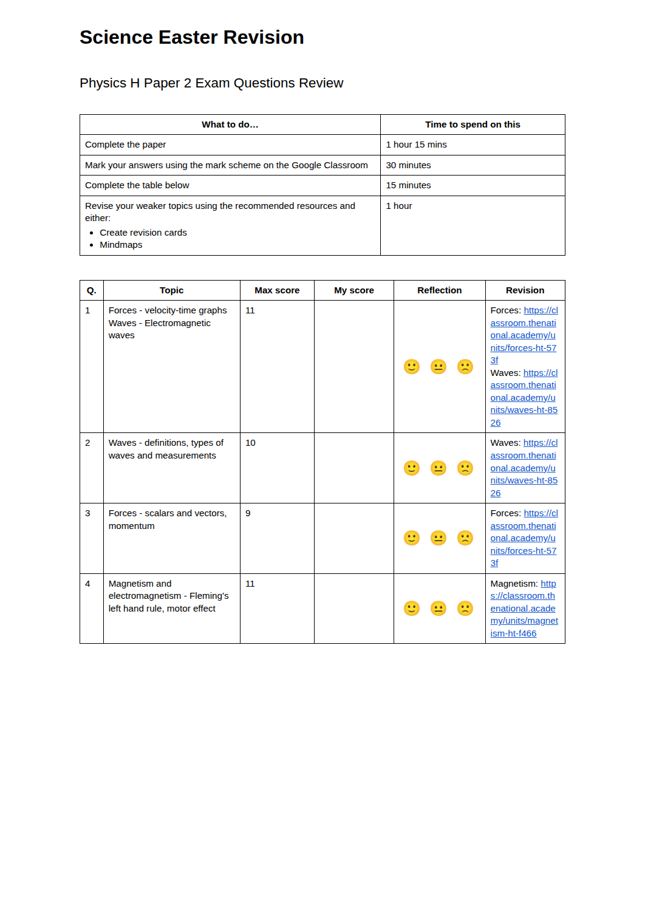Science Easter Revision
Physics H Paper 2 Exam Questions Review
| What to do… | Time to spend on this |
| --- | --- |
| Complete the paper | 1 hour 15 mins |
| Mark your answers using the mark scheme on the Google Classroom | 30 minutes |
| Complete the table below | 15 minutes |
| Revise your weaker topics using the recommended resources and either: Create revision cards Mindmaps | 1 hour |
| Q. | Topic | Max score | My score | Reflection | Revision |
| --- | --- | --- | --- | --- | --- |
| 1 | Forces - velocity-time graphs Waves - Electromagnetic waves | 11 | | 🙂 😐 🙁 | Forces: https://classroom.thenational.academy/units/forces-ht-573f Waves: https://classroom.thenational.academy/units/waves-ht-8526 |
| 2 | Waves - definitions, types of waves and measurements | 10 | | 🙂 😐 🙁 | Waves: https://classroom.thenational.academy/units/waves-ht-8526 |
| 3 | Forces - scalars and vectors, momentum | 9 | | 🙂 😐 🙁 | Forces: https://classroom.thenational.academy/units/forces-ht-573f |
| 4 | Magnetism and electromagnetism - Fleming's left hand rule, motor effect | 11 | | 🙂 😐 🙁 | Magnetism: https://classroom.thenational.academy/units/magnetism-ht-f466 |